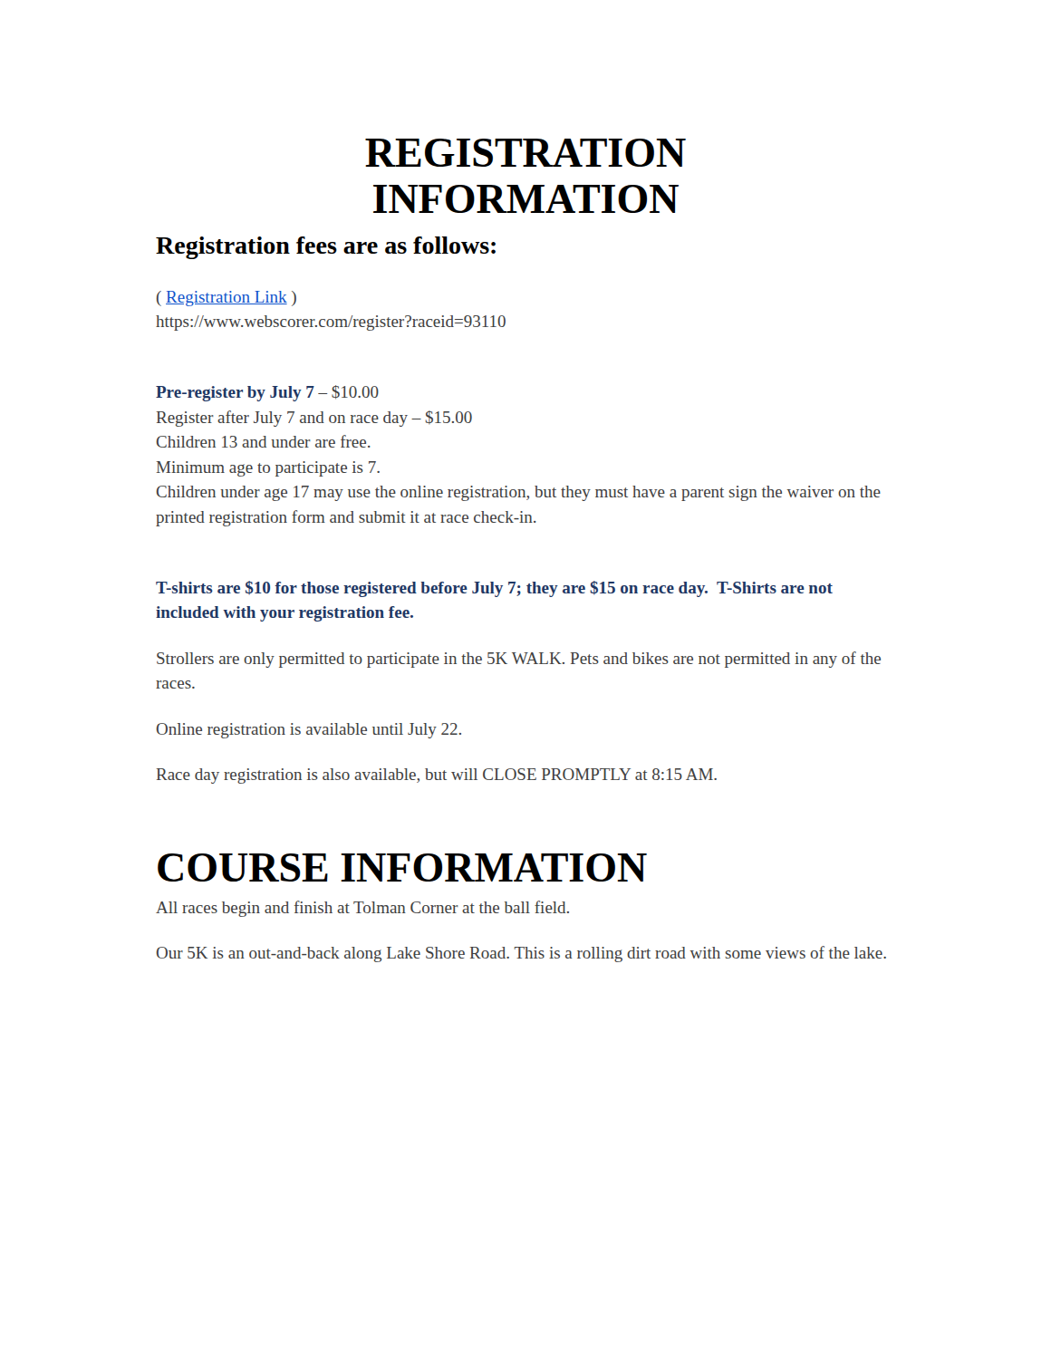REGISTRATION
INFORMATION
Registration fees are as follows:
( Registration Link )
https://www.webscorer.com/register?raceid=93110
Pre-register by July 7 – $10.00
Register after July 7 and on race day – $15.00
Children 13 and under are free.
Minimum age to participate is 7.
Children under age 17 may use the online registration, but they must have a parent sign the waiver on the printed registration form and submit it at race check-in.
T-shirts are $10 for those registered before July 7; they are $15 on race day. T-Shirts are not included with your registration fee.
Strollers are only permitted to participate in the 5K WALK. Pets and bikes are not permitted in any of the races.
Online registration is available until July 22.
Race day registration is also available, but will CLOSE PROMPTLY at 8:15 AM.
COURSE INFORMATION
All races begin and finish at Tolman Corner at the ball field.
Our 5K is an out-and-back along Lake Shore Road. This is a rolling dirt road with some views of the lake.